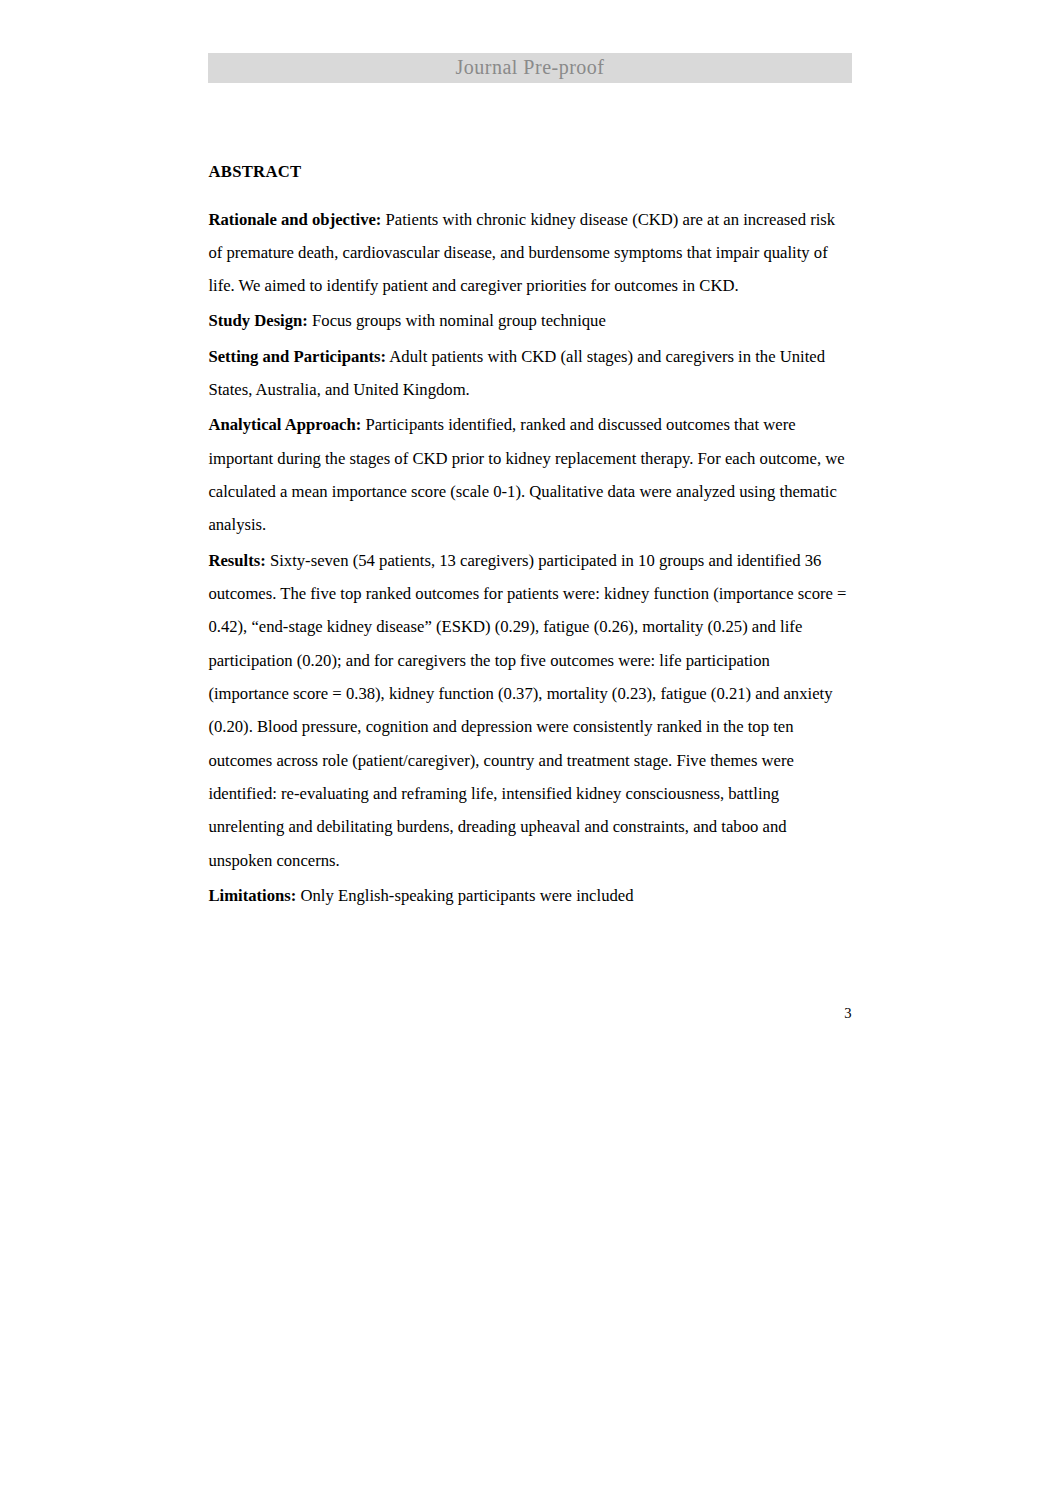Journal Pre-proof
ABSTRACT
Rationale and objective: Patients with chronic kidney disease (CKD) are at an increased risk of premature death, cardiovascular disease, and burdensome symptoms that impair quality of life. We aimed to identify patient and caregiver priorities for outcomes in CKD.
Study Design: Focus groups with nominal group technique
Setting and Participants: Adult patients with CKD (all stages) and caregivers in the United States, Australia, and United Kingdom.
Analytical Approach: Participants identified, ranked and discussed outcomes that were important during the stages of CKD prior to kidney replacement therapy. For each outcome, we calculated a mean importance score (scale 0-1). Qualitative data were analyzed using thematic analysis.
Results: Sixty-seven (54 patients, 13 caregivers) participated in 10 groups and identified 36 outcomes. The five top ranked outcomes for patients were: kidney function (importance score = 0.42), “end-stage kidney disease” (ESKD) (0.29), fatigue (0.26), mortality (0.25) and life participation (0.20); and for caregivers the top five outcomes were: life participation (importance score = 0.38), kidney function (0.37), mortality (0.23), fatigue (0.21) and anxiety (0.20). Blood pressure, cognition and depression were consistently ranked in the top ten outcomes across role (patient/caregiver), country and treatment stage. Five themes were identified: re-evaluating and reframing life, intensified kidney consciousness, battling unrelenting and debilitating burdens, dreading upheaval and constraints, and taboo and unspoken concerns.
Limitations: Only English-speaking participants were included
3